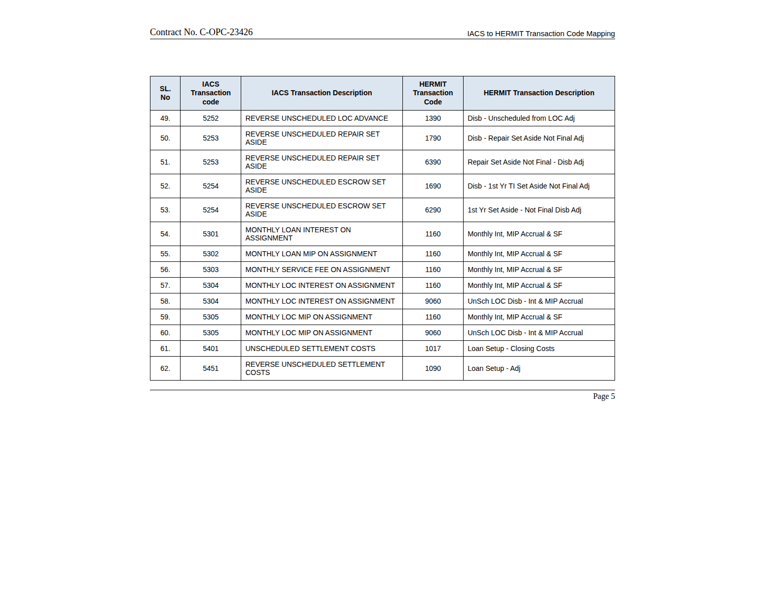Contract No. C-OPC-23426
IACS to HERMIT Transaction Code Mapping
| SL. No | IACS Transaction code | IACS Transaction Description | HERMIT Transaction Code | HERMIT Transaction Description |
| --- | --- | --- | --- | --- |
| 49. | 5252 | REVERSE UNSCHEDULED LOC ADVANCE | 1390 | Disb - Unscheduled from LOC Adj |
| 50. | 5253 | REVERSE UNSCHEDULED REPAIR SET ASIDE | 1790 | Disb - Repair Set Aside Not Final Adj |
| 51. | 5253 | REVERSE UNSCHEDULED REPAIR SET ASIDE | 6390 | Repair Set Aside Not Final - Disb Adj |
| 52. | 5254 | REVERSE UNSCHEDULED ESCROW SET ASIDE | 1690 | Disb - 1st Yr TI Set Aside Not Final Adj |
| 53. | 5254 | REVERSE UNSCHEDULED ESCROW SET ASIDE | 6290 | 1st Yr Set Aside - Not Final Disb Adj |
| 54. | 5301 | MONTHLY LOAN INTEREST ON ASSIGNMENT | 1160 | Monthly Int, MIP Accrual & SF |
| 55. | 5302 | MONTHLY LOAN MIP ON ASSIGNMENT | 1160 | Monthly Int, MIP Accrual & SF |
| 56. | 5303 | MONTHLY SERVICE FEE ON ASSIGNMENT | 1160 | Monthly Int, MIP Accrual & SF |
| 57. | 5304 | MONTHLY LOC INTEREST ON ASSIGNMENT | 1160 | Monthly Int, MIP Accrual & SF |
| 58. | 5304 | MONTHLY LOC INTEREST ON ASSIGNMENT | 9060 | UnSch LOC Disb - Int & MIP Accrual |
| 59. | 5305 | MONTHLY LOC MIP ON ASSIGNMENT | 1160 | Monthly Int, MIP Accrual & SF |
| 60. | 5305 | MONTHLY LOC MIP ON ASSIGNMENT | 9060 | UnSch LOC Disb - Int & MIP Accrual |
| 61. | 5401 | UNSCHEDULED SETTLEMENT COSTS | 1017 | Loan Setup - Closing Costs |
| 62. | 5451 | REVERSE UNSCHEDULED SETTLEMENT COSTS | 1090 | Loan Setup - Adj |
Page 5